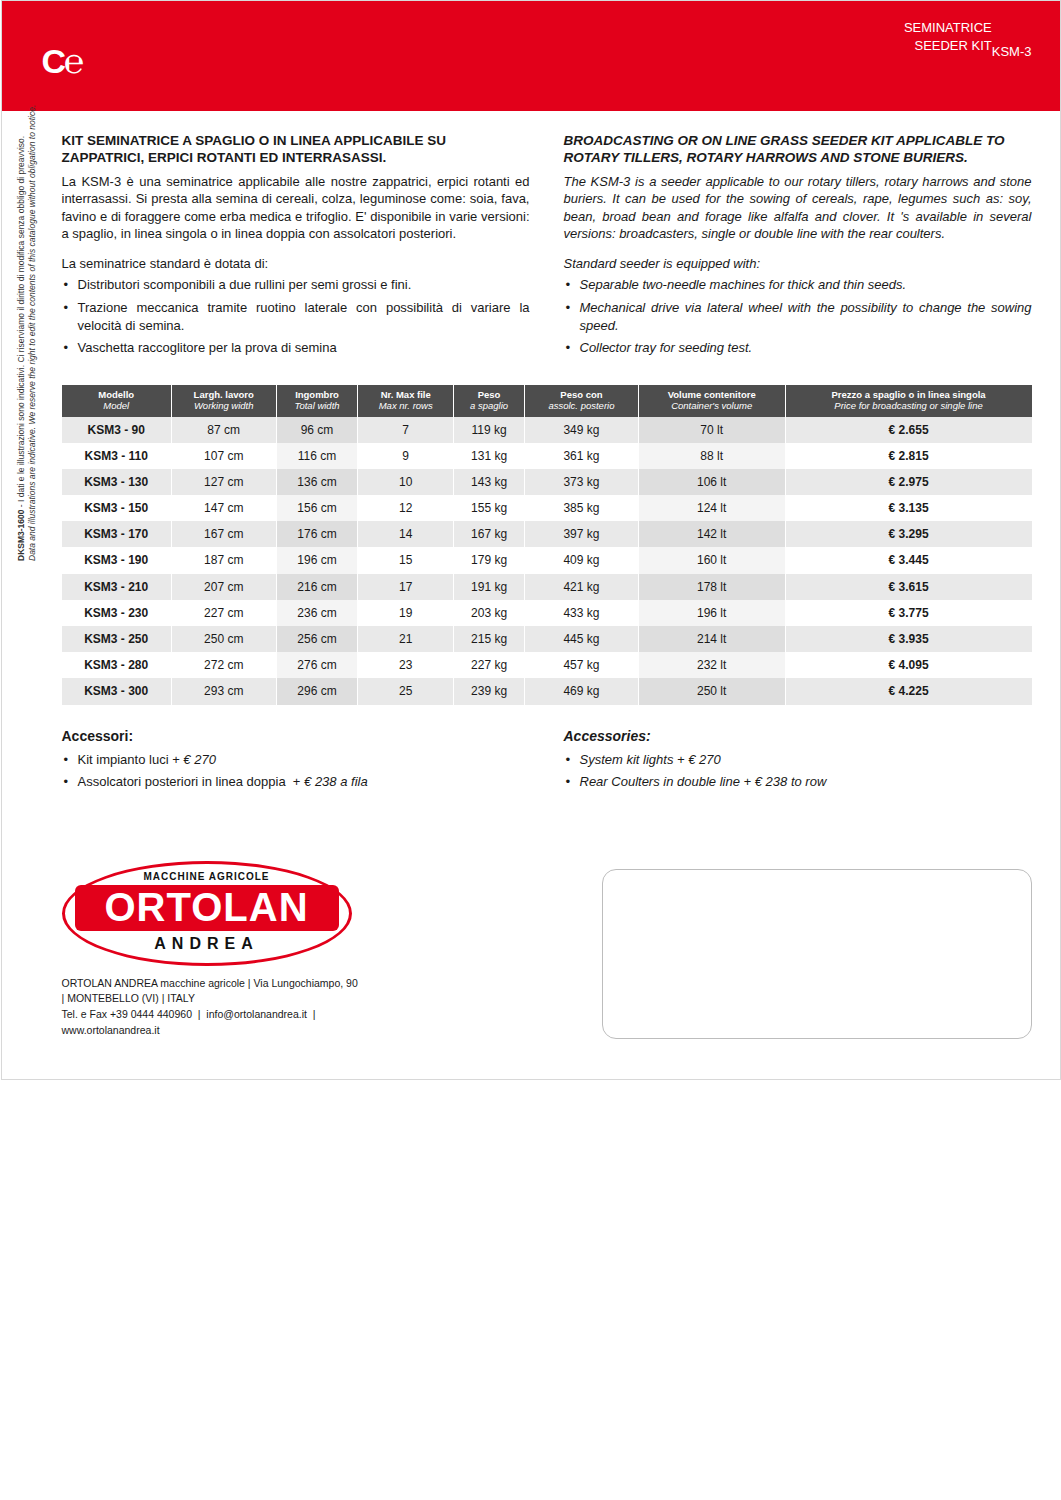C℮
SEMINATRICE
SEEDER KIT
KSM-3
KIT SEMINATRICE A SPAGLIO O IN LINEA APPLICABILE SU ZAPPATRICI, ERPICI ROTANTI ED INTERRASASSI.
La KSM-3 è una seminatrice applicabile alle nostre zappatrici, erpici rotanti ed interrasassi. Si presta alla semina di cereali, colza, leguminose come: soia, fava, favino e di foraggere come erba medica e trifoglio. E' disponibile in varie versioni: a spaglio, in linea singola o in linea doppia con assolcatori posteriori.
La seminatrice standard è dotata di:
Distributori scomponibili a due rullini per semi grossi e fini.
Trazione meccanica tramite ruotino laterale con possibilità di variare la velocità di semina.
Vaschetta raccoglitore per la prova di semina
BROADCASTING OR ON LINE GRASS SEEDER KIT APPLICABLE TO ROTARY TILLERS, ROTARY HARROWS AND STONE BURIERS.
The KSM-3 is a seeder applicable to our rotary tillers, rotary harrows and stone buriers. It can be used for the sowing of cereals, rape, legumes such as: soy, bean, broad bean and forage like alfalfa and clover. It 's available in several versions: broadcasters, single or double line with the rear coulters.
Standard seeder is equipped with:
Separable two-needle machines for thick and thin seeds.
Mechanical drive via lateral wheel with the possibility to change the sowing speed.
Collector tray for seeding test.
| Modello Model | Largh. lavoro Working width | Ingombro Total width | Nr. Max file Max nr. rows | Peso a spaglio | Peso con assolc. posterio | Volume contenitore Container's volume | Prezzo a spaglio o in linea singola Price for broadcasting or single line |
| --- | --- | --- | --- | --- | --- | --- | --- |
| KSM3 - 90 | 87 cm | 96 cm | 7 | 119 kg | 349 kg | 70 lt | € 2.655 |
| KSM3 - 110 | 107 cm | 116 cm | 9 | 131 kg | 361 kg | 88 lt | € 2.815 |
| KSM3 - 130 | 127 cm | 136 cm | 10 | 143 kg | 373 kg | 106 lt | € 2.975 |
| KSM3 - 150 | 147 cm | 156 cm | 12 | 155 kg | 385 kg | 124 lt | € 3.135 |
| KSM3 - 170 | 167 cm | 176 cm | 14 | 167 kg | 397 kg | 142 lt | € 3.295 |
| KSM3 - 190 | 187 cm | 196 cm | 15 | 179 kg | 409 kg | 160 lt | € 3.445 |
| KSM3 - 210 | 207 cm | 216 cm | 17 | 191 kg | 421 kg | 178 lt | € 3.615 |
| KSM3 - 230 | 227 cm | 236 cm | 19 | 203 kg | 433 kg | 196 lt | € 3.775 |
| KSM3 - 250 | 250 cm | 256 cm | 21 | 215 kg | 445 kg | 214 lt | € 3.935 |
| KSM3 - 280 | 272 cm | 276 cm | 23 | 227 kg | 457 kg | 232 lt | € 4.095 |
| KSM3 - 300 | 293 cm | 296 cm | 25 | 239 kg | 469 kg | 250 lt | € 4.225 |
Accessori:
Kit impianto luci + € 270
Assolcatori posteriori in linea doppia + € 238 a fila
Accessories:
System kit lights + € 270
Rear Coulters in double line + € 238 to row
DKSM3-1600 - I dati e le illustrazioni sono indicativi. Ci riserviamo il diritto di modifica senza obbligo di preavviso.
Data and illustrations are indicative. We reserve the right to edit the contents of this catalogue without obligation to notice.
MACCHINE AGRICOLE
ORTOLAN
ANDREA
ORTOLAN ANDREA macchine agricole | Via Lungochiampo, 90 | MONTEBELLO (VI) | ITALY
Tel. e Fax +39 0444 440960 | info@ortolanandrea.it | www.ortolanandrea.it